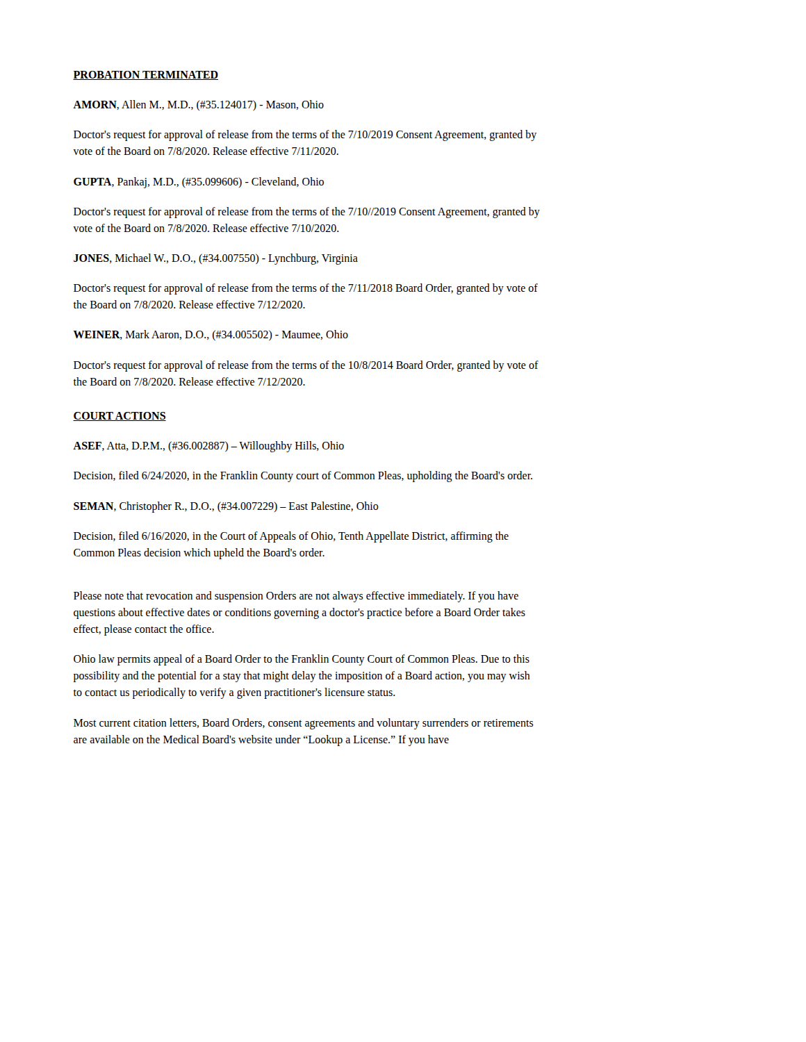PROBATION TERMINATED
AMORN, Allen M., M.D., (#35.124017) - Mason, Ohio
Doctor's request for approval of release from the terms of the 7/10/2019 Consent Agreement, granted by vote of the Board on 7/8/2020. Release effective 7/11/2020.
GUPTA, Pankaj, M.D., (#35.099606) - Cleveland, Ohio
Doctor's request for approval of release from the terms of the 7/10//2019 Consent Agreement, granted by vote of the Board on 7/8/2020. Release effective 7/10/2020.
JONES, Michael W., D.O., (#34.007550) - Lynchburg, Virginia
Doctor's request for approval of release from the terms of the 7/11/2018 Board Order, granted by vote of the Board on 7/8/2020. Release effective 7/12/2020.
WEINER, Mark Aaron, D.O., (#34.005502) - Maumee, Ohio
Doctor's request for approval of release from the terms of the 10/8/2014 Board Order, granted by vote of the Board on 7/8/2020. Release effective 7/12/2020.
COURT ACTIONS
ASEF, Atta, D.P.M., (#36.002887) – Willoughby Hills, Ohio
Decision, filed 6/24/2020, in the Franklin County court of Common Pleas, upholding the Board's order.
SEMAN, Christopher R., D.O., (#34.007229) – East Palestine, Ohio
Decision, filed 6/16/2020, in the Court of Appeals of Ohio, Tenth Appellate District, affirming the Common Pleas decision which upheld the Board's order.
Please note that revocation and suspension Orders are not always effective immediately. If you have questions about effective dates or conditions governing a doctor's practice before a Board Order takes effect, please contact the office.
Ohio law permits appeal of a Board Order to the Franklin County Court of Common Pleas. Due to this possibility and the potential for a stay that might delay the imposition of a Board action, you may wish to contact us periodically to verify a given practitioner's licensure status.
Most current citation letters, Board Orders, consent agreements and voluntary surrenders or retirements are available on the Medical Board's website under “Lookup a License.” If you have